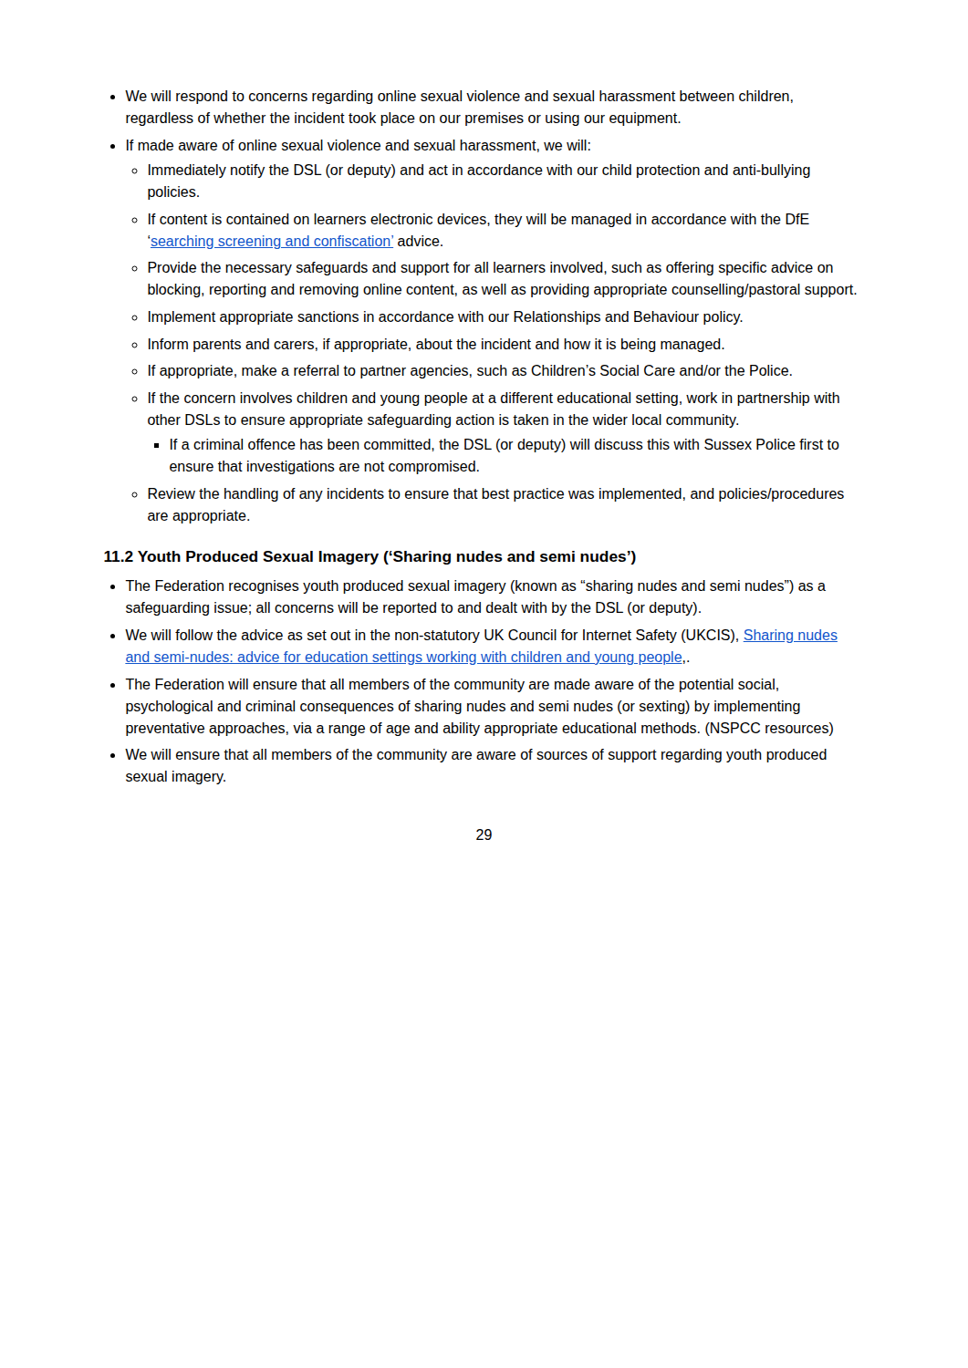We will respond to concerns regarding online sexual violence and sexual harassment between children, regardless of whether the incident took place on our premises or using our equipment.
If made aware of online sexual violence and sexual harassment, we will:
Immediately notify the DSL (or deputy) and act in accordance with our child protection and anti-bullying policies.
If content is contained on learners electronic devices, they will be managed in accordance with the DfE ‘searching screening and confiscation’ advice.
Provide the necessary safeguards and support for all learners involved, such as offering specific advice on blocking, reporting and removing online content, as well as providing appropriate counselling/pastoral support.
Implement appropriate sanctions in accordance with our Relationships and Behaviour policy.
Inform parents and carers, if appropriate, about the incident and how it is being managed.
If appropriate, make a referral to partner agencies, such as Children’s Social Care and/or the Police.
If the concern involves children and young people at a different educational setting, work in partnership with other DSLs to ensure appropriate safeguarding action is taken in the wider local community.
If a criminal offence has been committed, the DSL (or deputy) will discuss this with Sussex Police first to ensure that investigations are not compromised.
Review the handling of any incidents to ensure that best practice was implemented, and policies/procedures are appropriate.
11.2 Youth Produced Sexual Imagery (‘Sharing nudes and semi nudes’)
The Federation recognises youth produced sexual imagery (known as “sharing nudes and semi nudes”) as a safeguarding issue; all concerns will be reported to and dealt with by the DSL (or deputy).
We will follow the advice as set out in the non-statutory UK Council for Internet Safety (UKCIS), Sharing nudes and semi-nudes: advice for education settings working with children and young people,.
The Federation will ensure that all members of the community are made aware of the potential social, psychological and criminal consequences of sharing nudes and semi nudes (or sexting) by implementing preventative approaches, via a range of age and ability appropriate educational methods. (NSPCC resources)
We will ensure that all members of the community are aware of sources of support regarding youth produced sexual imagery.
29